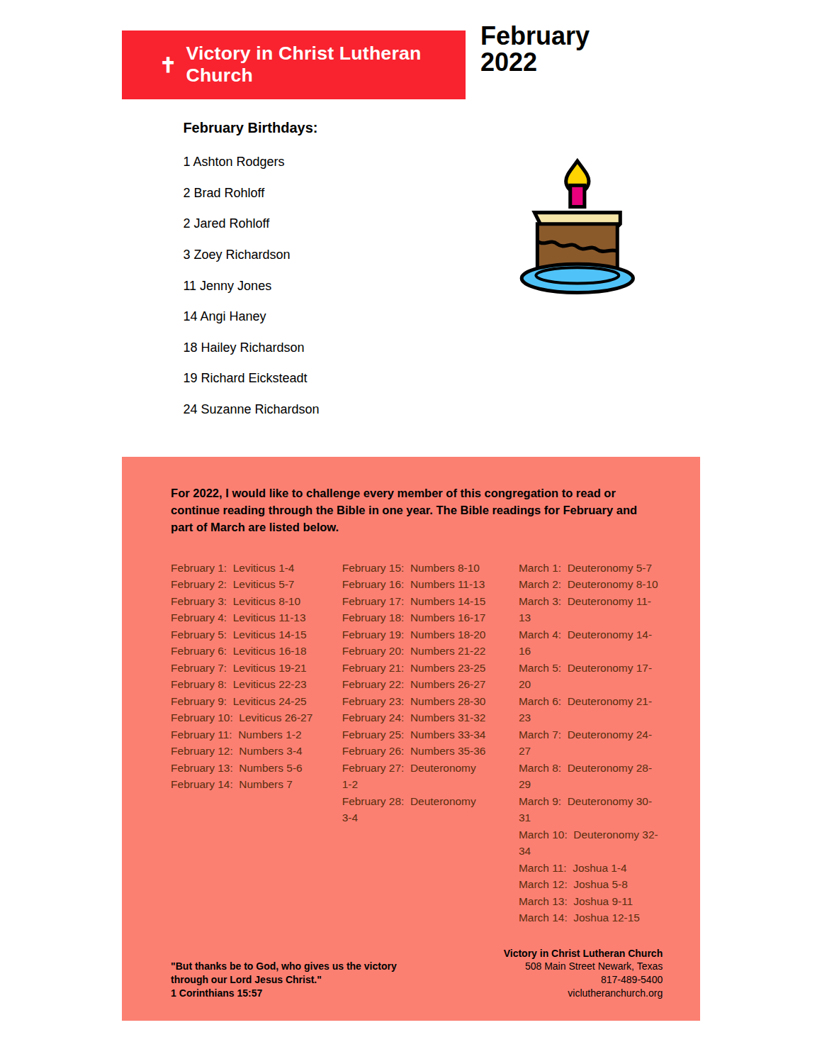✝Victory in Christ Lutheran Church
February
2022
February Birthdays:
1 Ashton Rodgers
2 Brad Rohloff
2 Jared Rohloff
3 Zoey Richardson
11 Jenny Jones
14 Angi Haney
18 Hailey Richardson
19 Richard Eicksteadt
24 Suzanne Richardson
Birthday cake
For 2022, I would like to challenge every member of this congregation to read or continue reading through the Bible in one year. The Bible readings for February and part of March are listed below.
February 1: Leviticus 1-4
February 2: Leviticus 5-7
February 3: Leviticus 8-10
February 4: Leviticus 11-13
February 5: Leviticus 14-15
February 6: Leviticus 16-18
February 7: Leviticus 19-21
February 8: Leviticus 22-23
February 9: Leviticus 24-25
February 10: Leviticus 26-27
February 11: Numbers 1-2
February 12: Numbers 3-4
February 13: Numbers 5-6
February 14: Numbers 7
February 15: Numbers 8-10
February 16: Numbers 11-13
February 17: Numbers 14-15
February 18: Numbers 16-17
February 19: Numbers 18-20
February 20: Numbers 21-22
February 21: Numbers 23-25
February 22: Numbers 26-27
February 23: Numbers 28-30
February 24: Numbers 31-32
February 25: Numbers 33-34
February 26: Numbers 35-36
February 27: Deuteronomy 1-2
February 28: Deuteronomy 3-4
March 1: Deuteronomy 5-7
March 2: Deuteronomy 8-10
March 3: Deuteronomy 11-13
March 4: Deuteronomy 14-16
March 5: Deuteronomy 17-20
March 6: Deuteronomy 21-23
March 7: Deuteronomy 24-27
March 8: Deuteronomy 28-29
March 9: Deuteronomy 30-31
March 10: Deuteronomy 32-34
March 11: Joshua 1-4
March 12: Joshua 5-8
March 13: Joshua 9-11
March 14: Joshua 12-15
"But thanks be to God, who gives us the victory through our Lord Jesus Christ."
1 Corinthians 15:57
Victory in Christ Lutheran Church
508 Main Street Newark, Texas
817-489-5400
viclutheranchurch.org